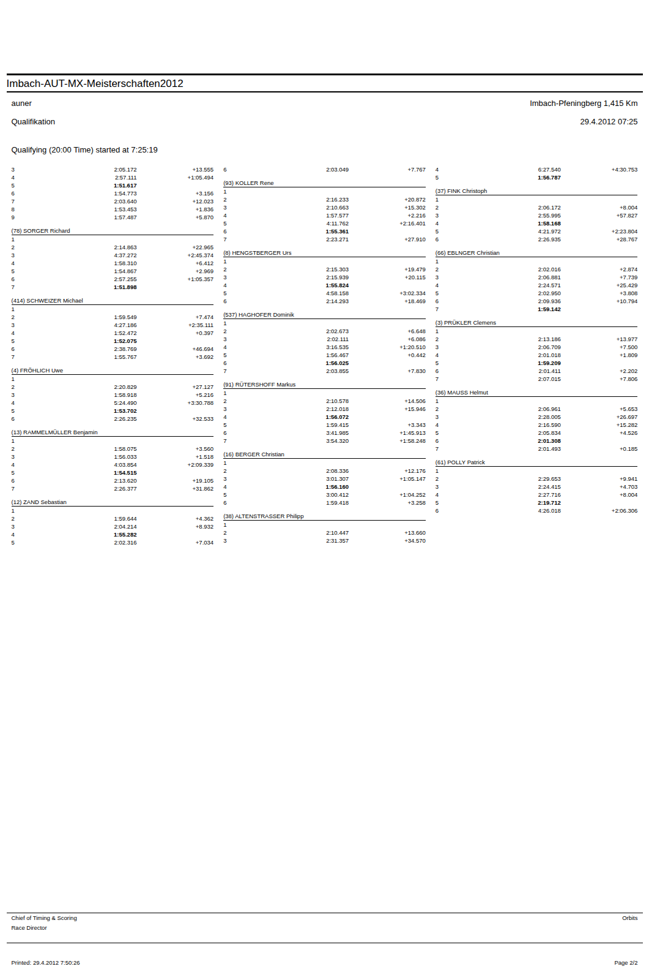Imbach-AUT-MX-Meisterschaften2012
auner
Imbach-Pfeningberg 1,415 Km
Qualifikation
29.4.2012 07:25
Qualifying (20:00 Time) started at 7:25:19
| 3 | 2:05.172 | +13.555 |
| 4 | 2:57.111 | +1:05.494 |
| 5 | 1:51.617 | |
| 6 | 1:54.773 | +3.156 |
| 7 | 2:03.640 | +12.023 |
| 8 | 1:53.453 | +1.836 |
| 9 | 1:57.487 | +5.870 |
(78) SORGER Richard
| 1 | | |
| 2 | 2:14.863 | +22.965 |
| 3 | 4:37.272 | +2:45.374 |
| 4 | 1:58.310 | +6.412 |
| 5 | 1:54.867 | +2.969 |
| 6 | 2:57.255 | +1:05.357 |
| 7 | 1:51.898 | |
(414) SCHWEIZER Michael
| 1 | | |
| 2 | 1:59.549 | +7.474 |
| 3 | 4:27.186 | +2:35.111 |
| 4 | 1:52.472 | +0.397 |
| 5 | 1:52.075 | |
| 6 | 2:38.769 | +46.694 |
| 7 | 1:55.767 | +3.692 |
(4) FRÖHLICH Uwe
| 1 | | |
| 2 | 2:20.829 | +27.127 |
| 3 | 1:58.918 | +5.216 |
| 4 | 5:24.490 | +3:30.788 |
| 5 | 1:53.702 | |
| 6 | 2:26.235 | +32.533 |
(13) RAMMELMÜLLER Benjamin
| 1 | | |
| 2 | 1:58.075 | +3.560 |
| 3 | 1:56.033 | +1.518 |
| 4 | 4:03.854 | +2:09.339 |
| 5 | 1:54.515 | |
| 6 | 2:13.620 | +19.105 |
| 7 | 2:26.377 | +31.862 |
(12) ZAND Sebastian
| 1 | | |
| 2 | 1:59.644 | +4.362 |
| 3 | 2:04.214 | +8.932 |
| 4 | 1:55.282 | |
| 5 | 2:02.316 | +7.034 |
| 6 | 2:03.049 | +7.767 |
(93) KOLLER Rene
| 1 | | |
| 2 | 2:16.233 | +20.872 |
| 3 | 2:10.663 | +15.302 |
| 4 | 1:57.577 | +2.216 |
| 5 | 4:11.762 | +2:16.401 |
| 6 | 1:55.361 | |
| 7 | 2:23.271 | +27.910 |
(8) HENGSTBERGER Urs
| 1 | | |
| 2 | 2:15.303 | +19.479 |
| 3 | 2:15.939 | +20.115 |
| 4 | 1:55.824 | |
| 5 | 4:58.158 | +3:02.334 |
| 6 | 2:14.293 | +18.469 |
(537) HAGHOFER Dominik
| 1 | | |
| 2 | 2:02.673 | +6.648 |
| 3 | 2:02.111 | +6.086 |
| 4 | 3:16.535 | +1:20.510 |
| 5 | 1:56.467 | +0.442 |
| 6 | 1:56.025 | |
| 7 | 2:03.855 | +7.830 |
(91) RÜTERSHOFF Markus
| 1 | | |
| 2 | 2:10.578 | +14.506 |
| 3 | 2:12.018 | +15.946 |
| 4 | 1:56.072 | |
| 5 | 1:59.415 | +3.343 |
| 6 | 3:41.985 | +1:45.913 |
| 7 | 3:54.320 | +1:58.248 |
(16) BERGER Christian
| 1 | | |
| 2 | 2:08.336 | +12.176 |
| 3 | 3:01.307 | +1:05.147 |
| 4 | 1:56.160 | |
| 5 | 3:00.412 | +1:04.252 |
| 6 | 1:59.418 | +3.258 |
(38) ALTENSTRASSER Philipp
| 1 | | |
| 2 | 2:10.447 | +13.660 |
| 3 | 2:31.357 | +34.570 |
| 4 | 6:27.540 | +4:30.753 |
| 5 | 1:56.787 | |
(37) FINK Christoph
| 1 | | |
| 2 | 2:06.172 | +8.004 |
| 3 | 2:55.995 | +57.827 |
| 4 | 1:58.168 | |
| 5 | 4:21.972 | +2:23.804 |
| 6 | 2:26.935 | +28.767 |
(66) EBLNGER Christian
| 1 | | |
| 2 | 2:02.016 | +2.874 |
| 3 | 2:06.881 | +7.739 |
| 4 | 2:24.571 | +25.429 |
| 5 | 2:02.950 | +3.808 |
| 6 | 2:09.936 | +10.794 |
| 7 | 1:59.142 | |
(3) PRÜKLER Clemens
| 1 | | |
| 2 | 2:13.186 | +13.977 |
| 3 | 2:06.709 | +7.500 |
| 4 | 2:01.018 | +1.809 |
| 5 | 1:59.209 | |
| 6 | 2:01.411 | +2.202 |
| 7 | 2:07.015 | +7.806 |
(36) MAUSS Helmut
| 1 | | |
| 2 | 2:06.961 | +5.653 |
| 3 | 2:28.005 | +26.697 |
| 4 | 2:16.590 | +15.282 |
| 5 | 2:05.834 | +4.526 |
| 6 | 2:01.308 | |
| 7 | 2:01.493 | +0.185 |
(61) POLLY Patrick
| 1 | | |
| 2 | 2:29.653 | +9.941 |
| 3 | 2:24.415 | +4.703 |
| 4 | 2:27.716 | +8.004 |
| 5 | 2:19.712 | |
| 6 | 4:26.018 | +2:06.306 |
Chief of Timing & Scoring
Orbits
Race Director
Printed: 29.4.2012 7:50:26
Page 2/2